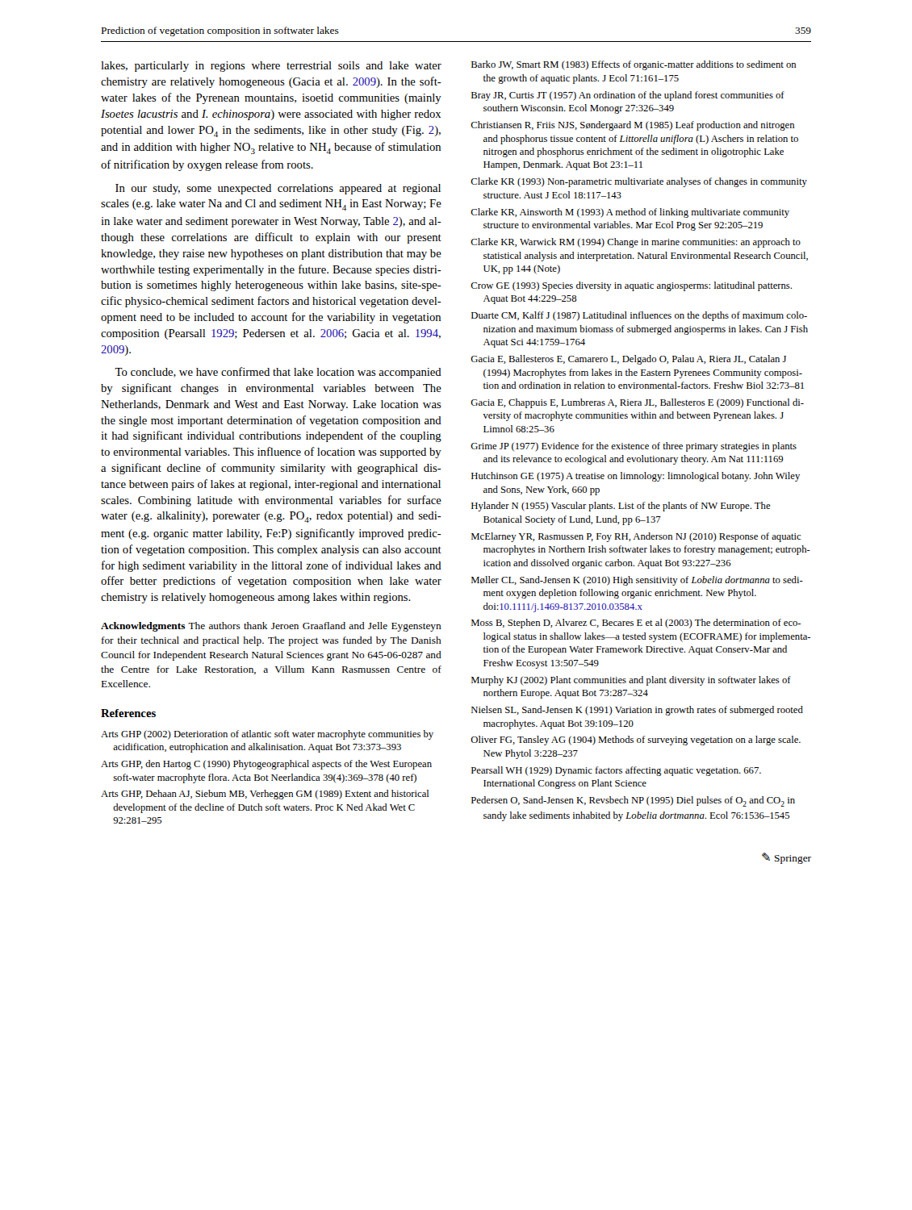Prediction of vegetation composition in softwater lakes 359
lakes, particularly in regions where terrestrial soils and lake water chemistry are relatively homogeneous (Gacia et al. 2009). In the softwater lakes of the Pyrenean mountains, isoetid communities (mainly Isoetes lacustris and I. echinospora) were associated with higher redox potential and lower PO4 in the sediments, like in other study (Fig. 2), and in addition with higher NO3 relative to NH4 because of stimulation of nitrification by oxygen release from roots.
In our study, some unexpected correlations appeared at regional scales (e.g. lake water Na and Cl and sediment NH4 in East Norway; Fe in lake water and sediment porewater in West Norway, Table 2), and although these correlations are difficult to explain with our present knowledge, they raise new hypotheses on plant distribution that may be worthwhile testing experimentally in the future. Because species distribution is sometimes highly heterogeneous within lake basins, site-specific physico-chemical sediment factors and historical vegetation development need to be included to account for the variability in vegetation composition (Pearsall 1929; Pedersen et al. 2006; Gacia et al. 1994, 2009).
To conclude, we have confirmed that lake location was accompanied by significant changes in environmental variables between The Netherlands, Denmark and West and East Norway. Lake location was the single most important determination of vegetation composition and it had significant individual contributions independent of the coupling to environmental variables. This influence of location was supported by a significant decline of community similarity with geographical distance between pairs of lakes at regional, inter-regional and international scales. Combining latitude with environmental variables for surface water (e.g. alkalinity), porewater (e.g. PO4, redox potential) and sediment (e.g. organic matter lability, Fe:P) significantly improved prediction of vegetation composition. This complex analysis can also account for high sediment variability in the littoral zone of individual lakes and offer better predictions of vegetation composition when lake water chemistry is relatively homogeneous among lakes within regions.
Acknowledgments The authors thank Jeroen Graafland and Jelle Eygensteyn for their technical and practical help. The project was funded by The Danish Council for Independent Research Natural Sciences grant No 645-06-0287 and the Centre for Lake Restoration, a Villum Kann Rasmussen Centre of Excellence.
References
Arts GHP (2002) Deterioration of atlantic soft water macrophyte communities by acidification, eutrophication and alkalinisation. Aquat Bot 73:373–393
Arts GHP, den Hartog C (1990) Phytogeographical aspects of the West European soft-water macrophyte flora. Acta Bot Neerlandica 39(4):369–378 (40 ref)
Arts GHP, Dehaan AJ, Siebum MB, Verheggen GM (1989) Extent and historical development of the decline of Dutch soft waters. Proc K Ned Akad Wet C 92:281–295
Barko JW, Smart RM (1983) Effects of organic-matter additions to sediment on the growth of aquatic plants. J Ecol 71:161–175
Bray JR, Curtis JT (1957) An ordination of the upland forest communities of southern Wisconsin. Ecol Monogr 27:326–349
Christiansen R, Friis NJS, Søndergaard M (1985) Leaf production and nitrogen and phosphorus tissue content of Littorella uniflora (L) Aschers in relation to nitrogen and phosphorus enrichment of the sediment in oligotrophic Lake Hampen, Denmark. Aquat Bot 23:1–11
Clarke KR (1993) Non-parametric multivariate analyses of changes in community structure. Aust J Ecol 18:117–143
Clarke KR, Ainsworth M (1993) A method of linking multivariate community structure to environmental variables. Mar Ecol Prog Ser 92:205–219
Clarke KR, Warwick RM (1994) Change in marine communities: an approach to statistical analysis and interpretation. Natural Environmental Research Council, UK, pp 144 (Note)
Crow GE (1993) Species diversity in aquatic angiosperms: latitudinal patterns. Aquat Bot 44:229–258
Duarte CM, Kalff J (1987) Latitudinal influences on the depths of maximum colonization and maximum biomass of submerged angiosperms in lakes. Can J Fish Aquat Sci 44:1759–1764
Gacia E, Ballesteros E, Camarero L, Delgado O, Palau A, Riera JL, Catalan J (1994) Macrophytes from lakes in the Eastern Pyrenees Community composition and ordination in relation to environmental-factors. Freshw Biol 32:73–81
Gacia E, Chappuis E, Lumbreras A, Riera JL, Ballesteros E (2009) Functional diversity of macrophyte communities within and between Pyrenean lakes. J Limnol 68:25–36
Grime JP (1977) Evidence for the existence of three primary strategies in plants and its relevance to ecological and evolutionary theory. Am Nat 111:1169
Hutchinson GE (1975) A treatise on limnology: limnological botany. John Wiley and Sons, New York, 660 pp
Hylander N (1955) Vascular plants. List of the plants of NW Europe. The Botanical Society of Lund, Lund, pp 6–137
McElarney YR, Rasmussen P, Foy RH, Anderson NJ (2010) Response of aquatic macrophytes in Northern Irish softwater lakes to forestry management; eutrophication and dissolved organic carbon. Aquat Bot 93:227–236
Møller CL, Sand-Jensen K (2010) High sensitivity of Lobelia dortmanna to sediment oxygen depletion following organic enrichment. New Phytol. doi:10.1111/j.1469-8137.2010.03584.x
Moss B, Stephen D, Alvarez C, Becares E et al (2003) The determination of ecological status in shallow lakes—a tested system (ECOFRAME) for implementation of the European Water Framework Directive. Aquat Conserv-Mar and Freshw Ecosyst 13:507–549
Murphy KJ (2002) Plant communities and plant diversity in softwater lakes of northern Europe. Aquat Bot 73:287–324
Nielsen SL, Sand-Jensen K (1991) Variation in growth rates of submerged rooted macrophytes. Aquat Bot 39:109–120
Oliver FG, Tansley AG (1904) Methods of surveying vegetation on a large scale. New Phytol 3:228–237
Pearsall WH (1929) Dynamic factors affecting aquatic vegetation. 667. International Congress on Plant Science
Pedersen O, Sand-Jensen K, Revsbech NP (1995) Diel pulses of O2 and CO2 in sandy lake sediments inhabited by Lobelia dortmanna. Ecol 76:1536–1545
✎ Springer